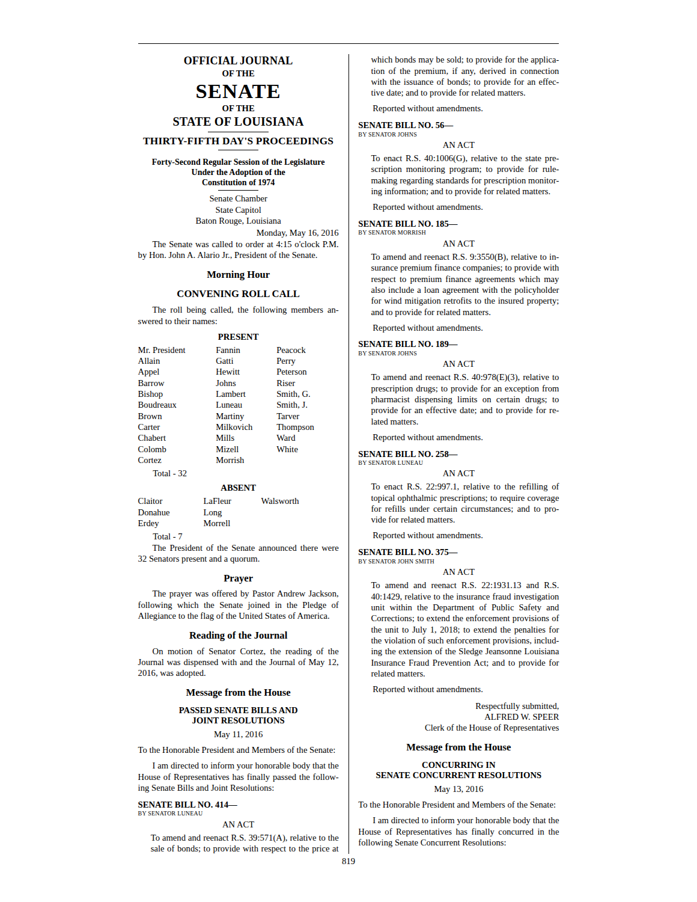OFFICIAL JOURNAL
OF THE
SENATE
OF THE
STATE OF LOUISIANA
THIRTY-FIFTH DAY'S PROCEEDINGS
Forty-Second Regular Session of the Legislature
Under the Adoption of the
Constitution of 1974
Senate Chamber
State Capitol
Baton Rouge, Louisiana
Monday, May 16, 2016
The Senate was called to order at 4:15 o'clock P.M. by Hon. John A. Alario Jr., President of the Senate.
Morning Hour
CONVENING ROLL CALL
The roll being called, the following members answered to their names:
PRESENT
| Mr. President | Fannin | Peacock |
| Allain | Gatti | Perry |
| Appel | Hewitt | Peterson |
| Barrow | Johns | Riser |
| Bishop | Lambert | Smith, G. |
| Boudreaux | Luneau | Smith, J. |
| Brown | Martiny | Tarver |
| Carter | Milkovich | Thompson |
| Chabert | Mills | Ward |
| Colomb | Mizell | White |
| Cortez | Morrish | |
Total - 32
ABSENT
| Claitor | LaFleur | Walsworth |
| Donahue | Long | |
| Erdey | Morrell | |
Total - 7
The President of the Senate announced there were 32 Senators present and a quorum.
Prayer
The prayer was offered by Pastor Andrew Jackson, following which the Senate joined in the Pledge of Allegiance to the flag of the United States of America.
Reading of the Journal
On motion of Senator Cortez, the reading of the Journal was dispensed with and the Journal of May 12, 2016, was adopted.
Message from the House
PASSED SENATE BILLS AND
JOINT RESOLUTIONS
May 11, 2016
To the Honorable President and Members of the Senate:
I am directed to inform your honorable body that the House of Representatives has finally passed the following Senate Bills and Joint Resolutions:
SENATE BILL NO. 414—
BY SENATOR LUNEAU
AN ACT
To amend and reenact R.S. 39:571(A), relative to the sale of bonds; to provide with respect to the price at which bonds may be sold; to provide for the application of the premium, if any, derived in connection with the issuance of bonds; to provide for an effective date; and to provide for related matters.
Reported without amendments.
SENATE BILL NO. 56—
BY SENATOR JOHNS
AN ACT
To enact R.S. 40:1006(G), relative to the state prescription monitoring program; to provide for rulemaking regarding standards for prescription monitoring information; and to provide for related matters.
Reported without amendments.
SENATE BILL NO. 185—
BY SENATOR MORRISH
AN ACT
To amend and reenact R.S. 9:3550(B), relative to insurance premium finance companies; to provide with respect to premium finance agreements which may also include a loan agreement with the policyholder for wind mitigation retrofits to the insured property; and to provide for related matters.
Reported without amendments.
SENATE BILL NO. 189—
BY SENATOR JOHNS
AN ACT
To amend and reenact R.S. 40:978(E)(3), relative to prescription drugs; to provide for an exception from pharmacist dispensing limits on certain drugs; to provide for an effective date; and to provide for related matters.
Reported without amendments.
SENATE BILL NO. 258—
BY SENATOR LUNEAU
AN ACT
To enact R.S. 22:997.1, relative to the refilling of topical ophthalmic prescriptions; to require coverage for refills under certain circumstances; and to provide for related matters.
Reported without amendments.
SENATE BILL NO. 375—
BY SENATOR JOHN SMITH
AN ACT
To amend and reenact R.S. 22:1931.13 and R.S. 40:1429, relative to the insurance fraud investigation unit within the Department of Public Safety and Corrections; to extend the enforcement provisions of the unit to July 1, 2018; to extend the penalties for the violation of such enforcement provisions, including the extension of the Sledge Jeansonne Louisiana Insurance Fraud Prevention Act; and to provide for related matters.
Reported without amendments.
Respectfully submitted,
ALFRED W. SPEER
Clerk of the House of Representatives
Message from the House
CONCURRING IN
SENATE CONCURRENT RESOLUTIONS
May 13, 2016
To the Honorable President and Members of the Senate:
I am directed to inform your honorable body that the House of Representatives has finally concurred in the following Senate Concurrent Resolutions:
819